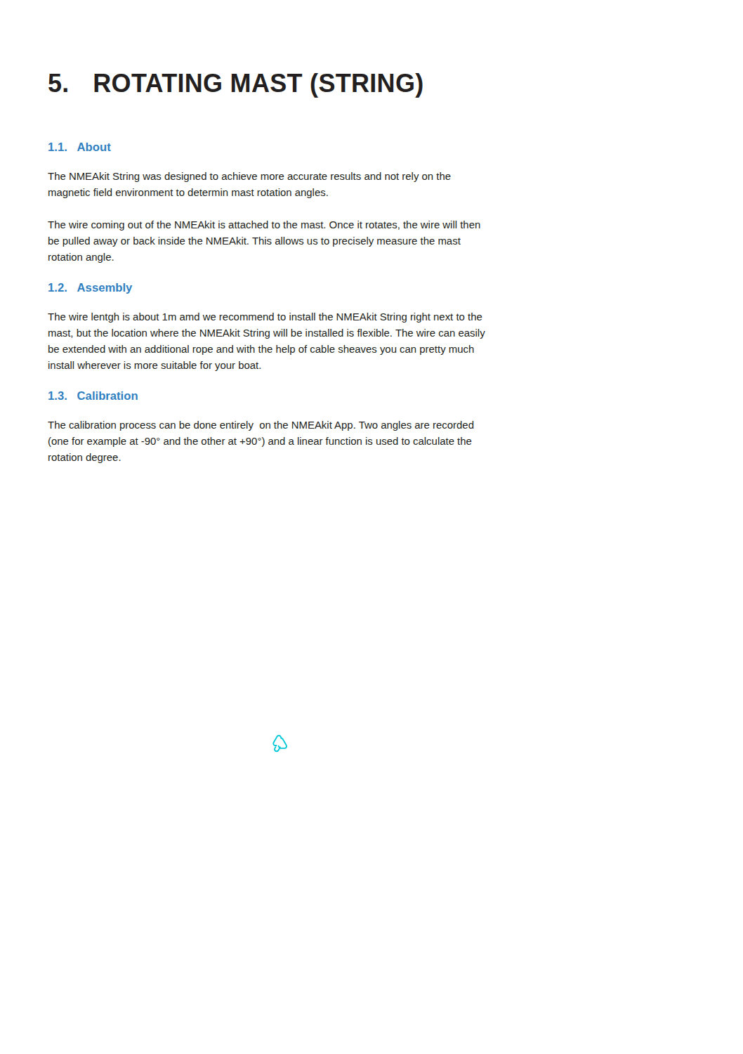5. ROTATING MAST (STRING)
1.1. About
The NMEAkit String was designed to achieve more accurate results and not rely on the magnetic field environment to determin mast rotation angles.
The wire coming out of the NMEAkit is attached to the mast. Once it rotates, the wire will then be pulled away or back inside the NMEAkit. This allows us to precisely measure the mast rotation angle.
1.2. Assembly
The wire lentgh is about 1m amd we recommend to install the NMEAkit String right next to the mast, but the location where the NMEAkit String will be installed is flexible. The wire can easily be extended with an additional rope and with the help of cable sheaves you can pretty much install wherever is more suitable for your boat.
1.3. Calibration
The calibration process can be done entirely on the NMEAkit App. Two angles are recorded (one for example at -90° and the other at +90°) and a linear function is used to calculate the rotation degree.